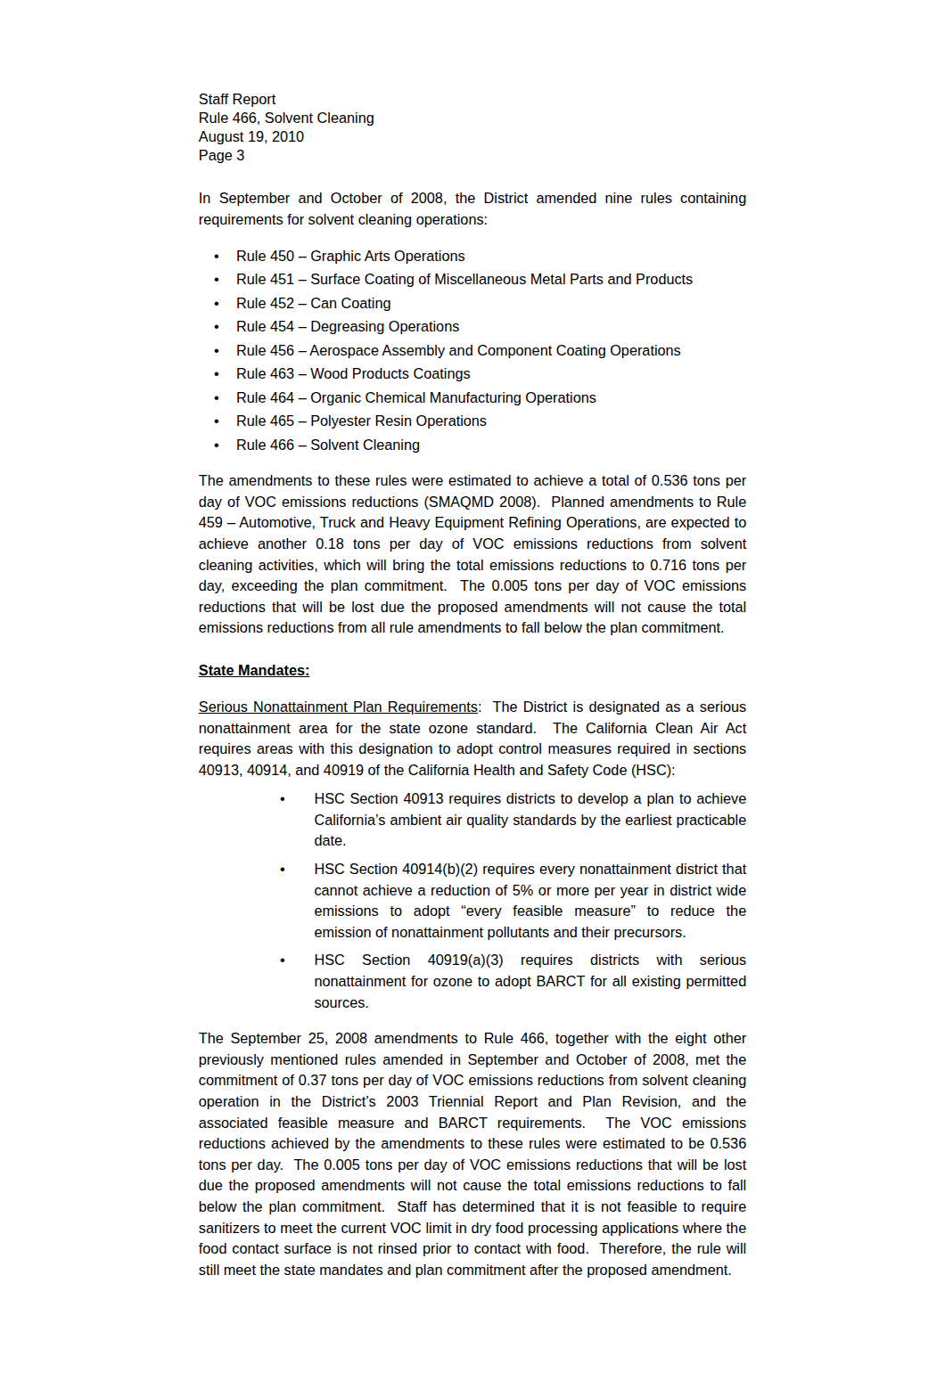Staff Report
Rule 466, Solvent Cleaning
August 19, 2010
Page 3
In September and October of 2008, the District amended nine rules containing requirements for solvent cleaning operations:
Rule 450 – Graphic Arts Operations
Rule 451 – Surface Coating of Miscellaneous Metal Parts and Products
Rule 452 – Can Coating
Rule 454 – Degreasing Operations
Rule 456 – Aerospace Assembly and Component Coating Operations
Rule 463 – Wood Products Coatings
Rule 464 – Organic Chemical Manufacturing Operations
Rule 465 – Polyester Resin Operations
Rule 466 – Solvent Cleaning
The amendments to these rules were estimated to achieve a total of 0.536 tons per day of VOC emissions reductions (SMAQMD 2008). Planned amendments to Rule 459 – Automotive, Truck and Heavy Equipment Refining Operations, are expected to achieve another 0.18 tons per day of VOC emissions reductions from solvent cleaning activities, which will bring the total emissions reductions to 0.716 tons per day, exceeding the plan commitment. The 0.005 tons per day of VOC emissions reductions that will be lost due the proposed amendments will not cause the total emissions reductions from all rule amendments to fall below the plan commitment.
State Mandates:
Serious Nonattainment Plan Requirements: The District is designated as a serious nonattainment area for the state ozone standard. The California Clean Air Act requires areas with this designation to adopt control measures required in sections 40913, 40914, and 40919 of the California Health and Safety Code (HSC):
HSC Section 40913 requires districts to develop a plan to achieve California’s ambient air quality standards by the earliest practicable date.
HSC Section 40914(b)(2) requires every nonattainment district that cannot achieve a reduction of 5% or more per year in district wide emissions to adopt “every feasible measure” to reduce the emission of nonattainment pollutants and their precursors.
HSC Section 40919(a)(3) requires districts with serious nonattainment for ozone to adopt BARCT for all existing permitted sources.
The September 25, 2008 amendments to Rule 466, together with the eight other previously mentioned rules amended in September and October of 2008, met the commitment of 0.37 tons per day of VOC emissions reductions from solvent cleaning operation in the District’s 2003 Triennial Report and Plan Revision, and the associated feasible measure and BARCT requirements. The VOC emissions reductions achieved by the amendments to these rules were estimated to be 0.536 tons per day. The 0.005 tons per day of VOC emissions reductions that will be lost due the proposed amendments will not cause the total emissions reductions to fall below the plan commitment. Staff has determined that it is not feasible to require sanitizers to meet the current VOC limit in dry food processing applications where the food contact surface is not rinsed prior to contact with food. Therefore, the rule will still meet the state mandates and plan commitment after the proposed amendment.